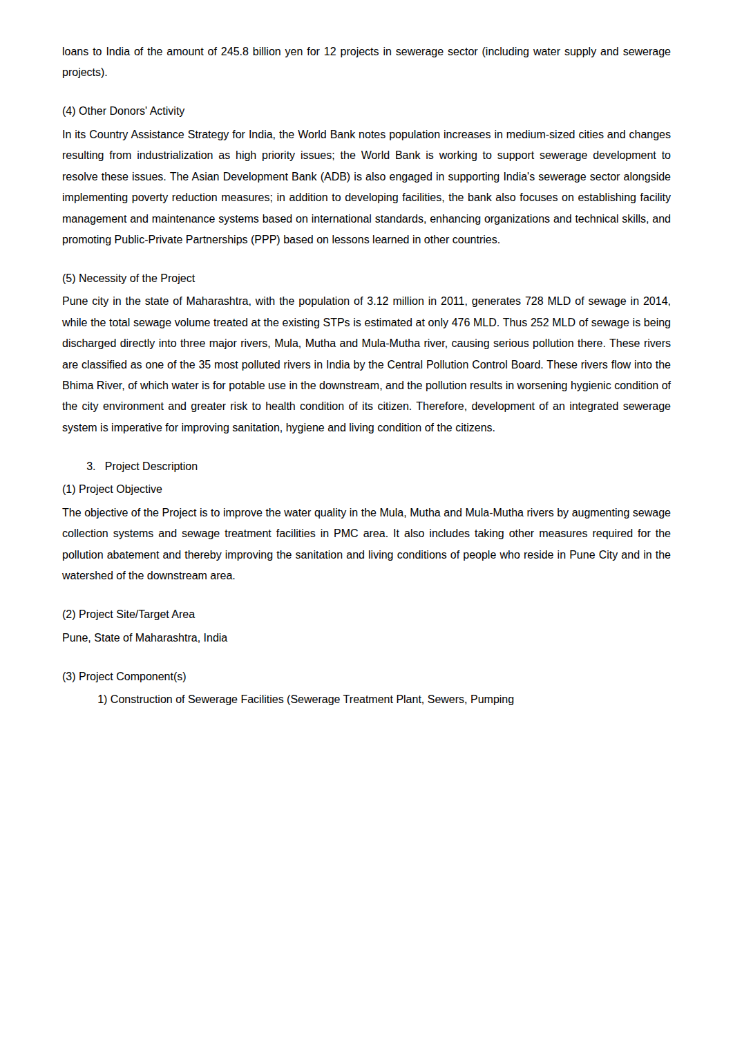loans to India of the amount of 245.8 billion yen for 12 projects in sewerage sector (including water supply and sewerage projects).
(4) Other Donors' Activity
In its Country Assistance Strategy for India, the World Bank notes population increases in medium-sized cities and changes resulting from industrialization as high priority issues; the World Bank is working to support sewerage development to resolve these issues. The Asian Development Bank (ADB) is also engaged in supporting India's sewerage sector alongside implementing poverty reduction measures; in addition to developing facilities, the bank also focuses on establishing facility management and maintenance systems based on international standards, enhancing organizations and technical skills, and promoting Public-Private Partnerships (PPP) based on lessons learned in other countries.
(5) Necessity of the Project
Pune city in the state of Maharashtra, with the population of 3.12 million in 2011, generates 728 MLD of sewage in 2014, while the total sewage volume treated at the existing STPs is estimated at only 476 MLD. Thus 252 MLD of sewage is being discharged directly into three major rivers, Mula, Mutha and Mula-Mutha river, causing serious pollution there. These rivers are classified as one of the 35 most polluted rivers in India by the Central Pollution Control Board. These rivers flow into the Bhima River, of which water is for potable use in the downstream, and the pollution results in worsening hygienic condition of the city environment and greater risk to health condition of its citizen. Therefore, development of an integrated sewerage system is imperative for improving sanitation, hygiene and living condition of the citizens.
3. Project Description
(1) Project Objective
The objective of the Project is to improve the water quality in the Mula, Mutha and Mula-Mutha rivers by augmenting sewage collection systems and sewage treatment facilities in PMC area. It also includes taking other measures required for the pollution abatement and thereby improving the sanitation and living conditions of people who reside in Pune City and in the watershed of the downstream area.
(2) Project Site/Target Area
Pune, State of Maharashtra, India
(3) Project Component(s)
1) Construction of Sewerage Facilities (Sewerage Treatment Plant, Sewers, Pumping